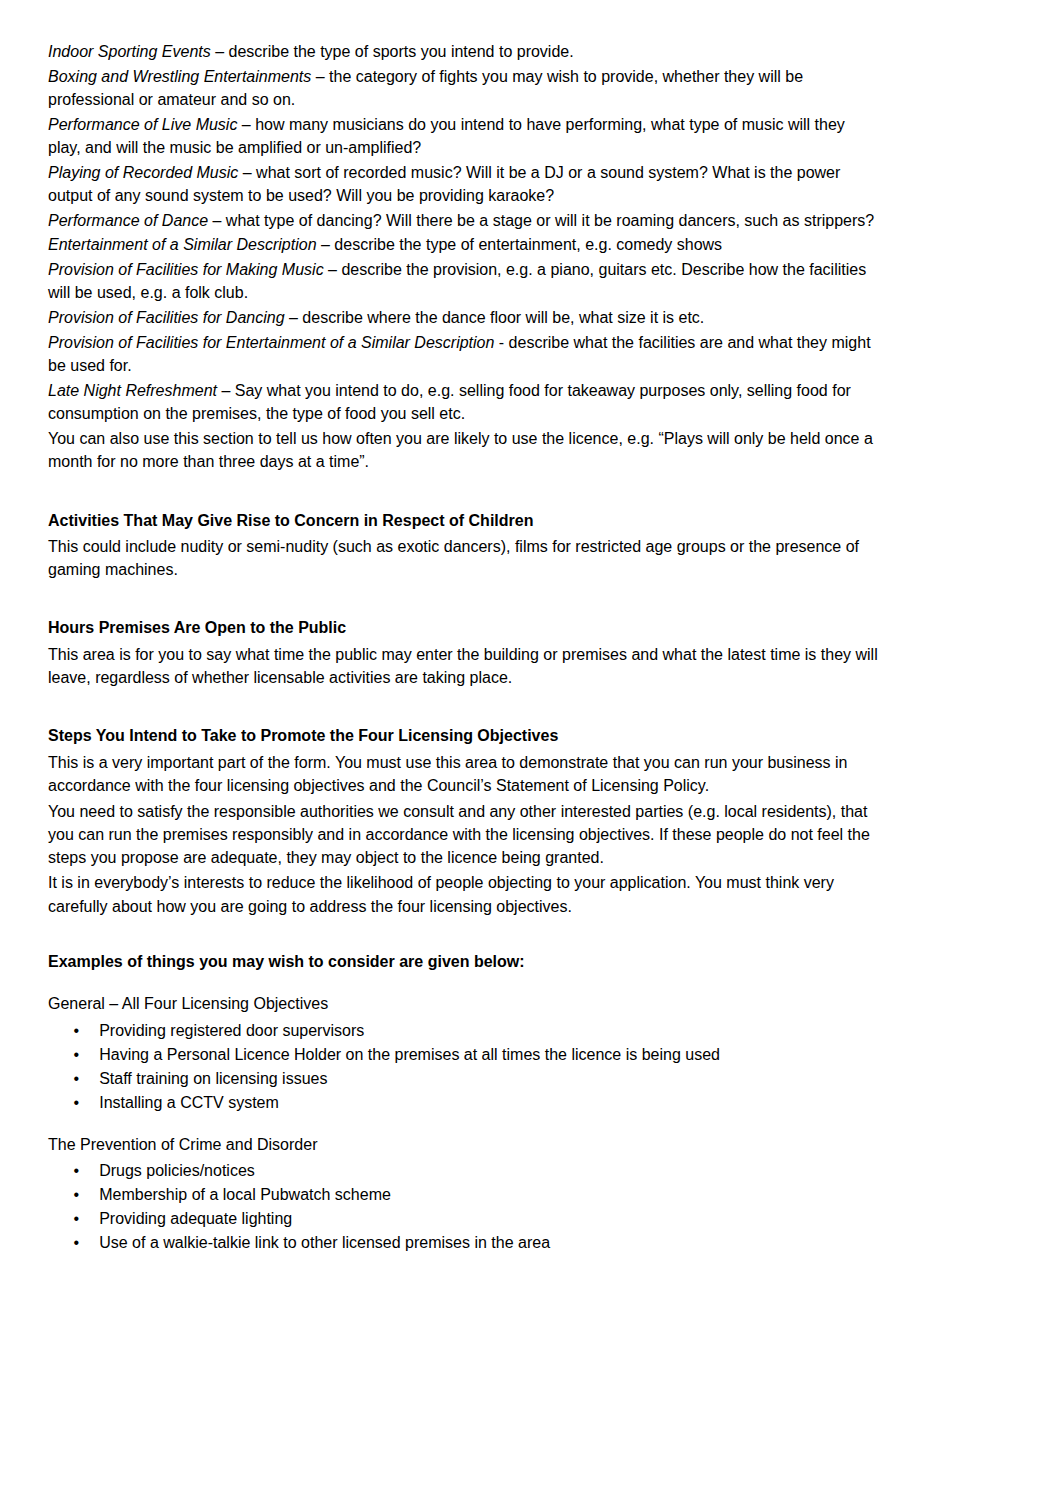Indoor Sporting Events – describe the type of sports you intend to provide.
Boxing and Wrestling Entertainments – the category of fights you may wish to provide, whether they will be professional or amateur and so on.
Performance of Live Music – how many musicians do you intend to have performing, what type of music will they play, and will the music be amplified or un-amplified?
Playing of Recorded Music – what sort of recorded music? Will it be a DJ or a sound system? What is the power output of any sound system to be used? Will you be providing karaoke?
Performance of Dance – what type of dancing? Will there be a stage or will it be roaming dancers, such as strippers?
Entertainment of a Similar Description – describe the type of entertainment, e.g. comedy shows
Provision of Facilities for Making Music – describe the provision, e.g. a piano, guitars etc. Describe how the facilities will be used, e.g. a folk club.
Provision of Facilities for Dancing – describe where the dance floor will be, what size it is etc.
Provision of Facilities for Entertainment of a Similar Description - describe what the facilities are and what they might be used for.
Late Night Refreshment – Say what you intend to do, e.g. selling food for takeaway purposes only, selling food for consumption on the premises, the type of food you sell etc.
You can also use this section to tell us how often you are likely to use the licence, e.g. “Plays will only be held once a month for no more than three days at a time”.
Activities That May Give Rise to Concern in Respect of Children
This could include nudity or semi-nudity (such as exotic dancers), films for restricted age groups or the presence of gaming machines.
Hours Premises Are Open to the Public
This area is for you to say what time the public may enter the building or premises and what the latest time is they will leave, regardless of whether licensable activities are taking place.
Steps You Intend to Take to Promote the Four Licensing Objectives
This is a very important part of the form. You must use this area to demonstrate that you can run your business in accordance with the four licensing objectives and the Council’s Statement of Licensing Policy.
You need to satisfy the responsible authorities we consult and any other interested parties (e.g. local residents), that you can run the premises responsibly and in accordance with the licensing objectives. If these people do not feel the steps you propose are adequate, they may object to the licence being granted.
It is in everybody’s interests to reduce the likelihood of people objecting to your application. You must think very carefully about how you are going to address the four licensing objectives.
Examples of things you may wish to consider are given below:
General – All Four Licensing Objectives
Providing registered door supervisors
Having a Personal Licence Holder on the premises at all times the licence is being used
Staff training on licensing issues
Installing a CCTV system
The Prevention of Crime and Disorder
Drugs policies/notices
Membership of a local Pubwatch scheme
Providing adequate lighting
Use of a walkie-talkie link to other licensed premises in the area